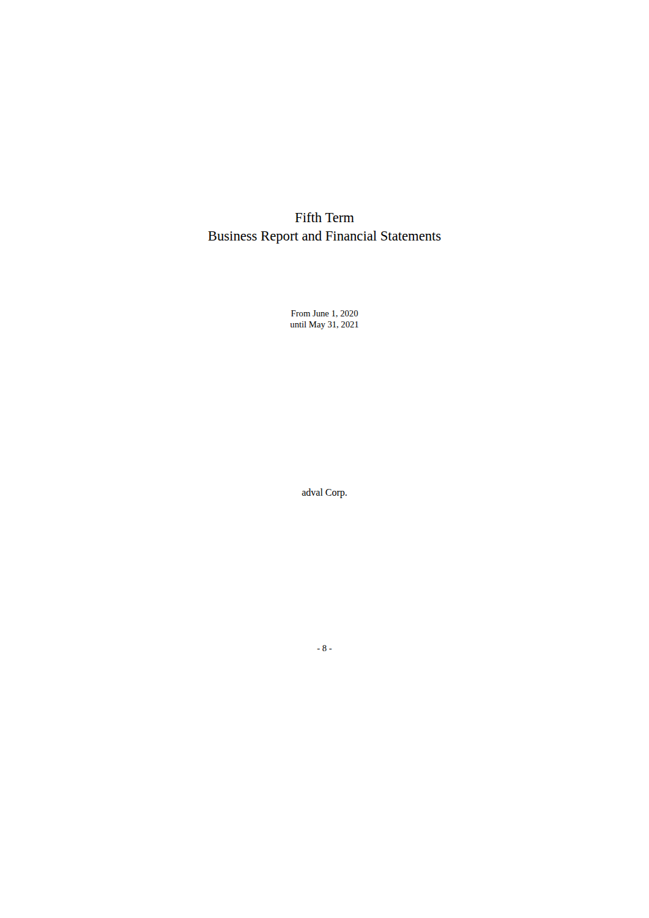Fifth Term
Business Report and Financial Statements
From June 1, 2020
until May 31, 2021
adval Corp.
- 8 -